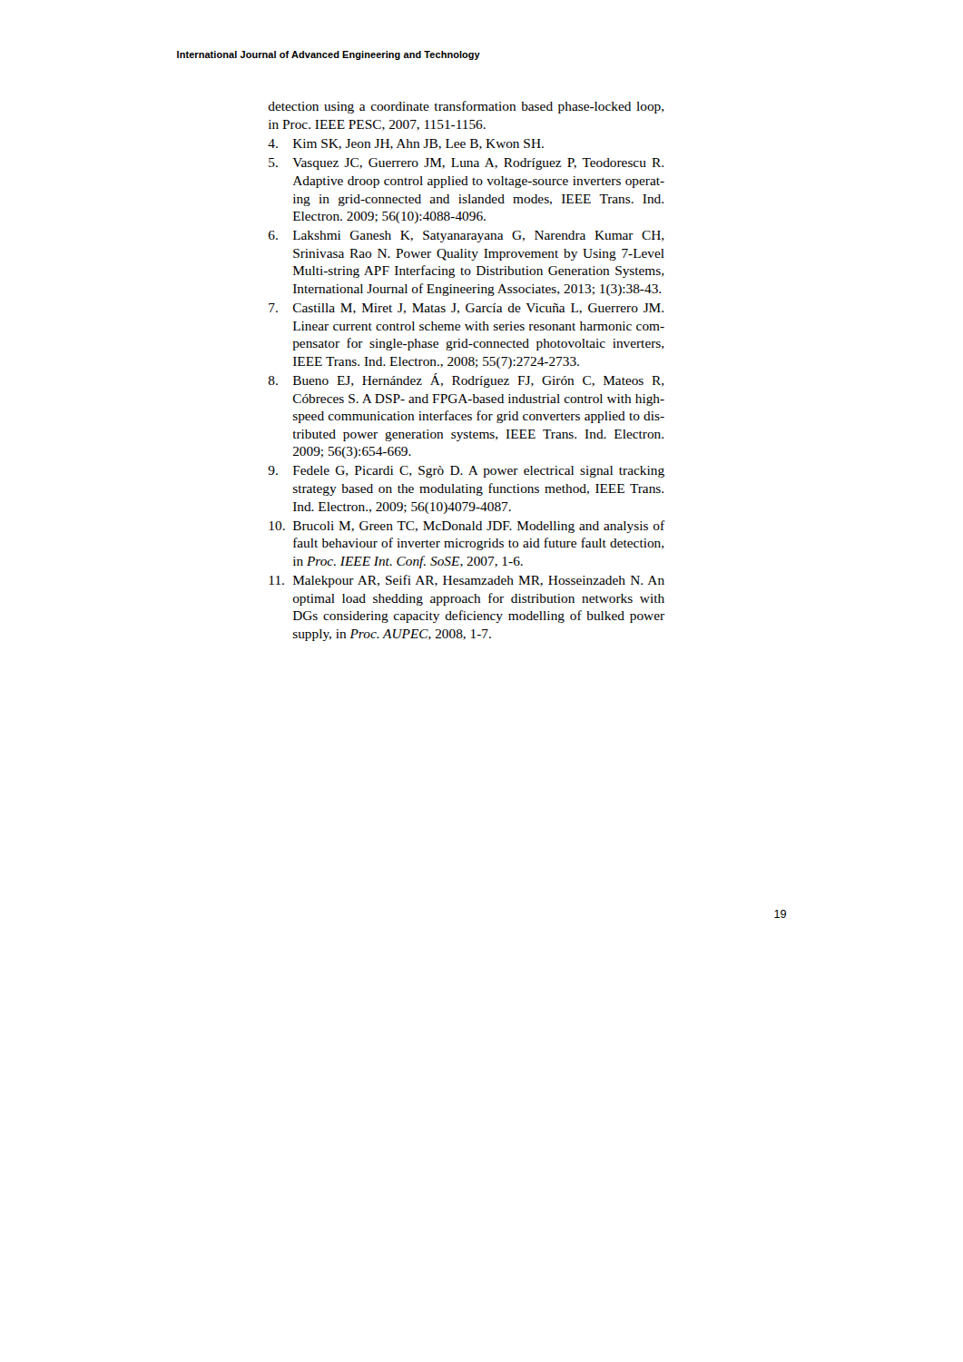International Journal of Advanced Engineering and Technology
detection using a coordinate transformation based phase-locked loop, in Proc. IEEE PESC, 2007, 1151-1156.
Kim SK, Jeon JH, Ahn JB, Lee B, Kwon SH.
Vasquez JC, Guerrero JM, Luna A, Rodríguez P, Teodorescu R. Adaptive droop control applied to voltage-source inverters operating in grid-connected and islanded modes, IEEE Trans. Ind. Electron. 2009; 56(10):4088-4096.
Lakshmi Ganesh K, Satyanarayana G, Narendra Kumar CH, Srinivasa Rao N. Power Quality Improvement by Using 7-Level Multi-string APF Interfacing to Distribution Generation Systems, International Journal of Engineering Associates, 2013; 1(3):38-43.
Castilla M, Miret J, Matas J, García de Vicuña L, Guerrero JM. Linear current control scheme with series resonant harmonic compensator for single-phase grid-connected photovoltaic inverters, IEEE Trans. Ind. Electron., 2008; 55(7):2724-2733.
Bueno EJ, Hernández Á, Rodríguez FJ, Girón C, Mateos R, Cóbreces S. A DSP- and FPGA-based industrial control with high-speed communication interfaces for grid converters applied to distributed power generation systems, IEEE Trans. Ind. Electron. 2009; 56(3):654-669.
Fedele G, Picardi C, Sgrò D. A power electrical signal tracking strategy based on the modulating functions method, IEEE Trans. Ind. Electron., 2009; 56(10)4079-4087.
Brucoli M, Green TC, McDonald JDF. Modelling and analysis of fault behaviour of inverter microgrids to aid future fault detection, in Proc. IEEE Int. Conf. SoSE, 2007, 1-6.
Malekpour AR, Seifi AR, Hesamzadeh MR, Hosseinzadeh N. An optimal load shedding approach for distribution networks with DGs considering capacity deficiency modelling of bulked power supply, in Proc. AUPEC, 2008, 1-7.
19